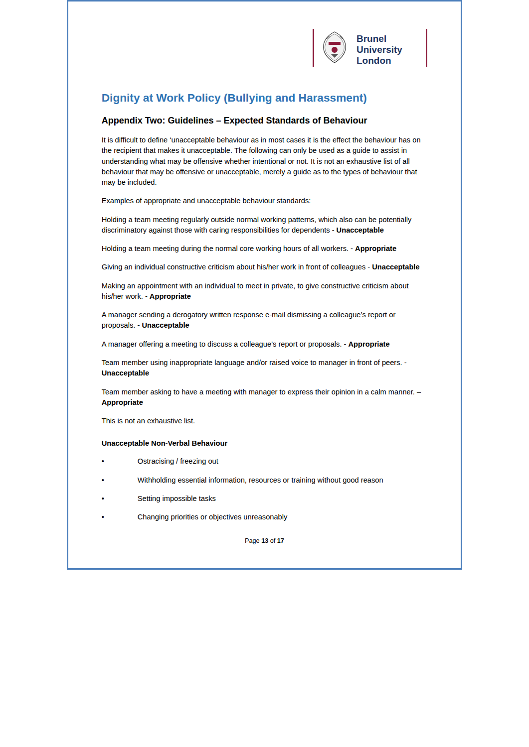Brunel University London
Dignity at Work Policy (Bullying and Harassment)
Appendix Two: Guidelines – Expected Standards of Behaviour
It is difficult to define ‘unacceptable behaviour as in most cases it is the effect the behaviour has on the recipient that makes it unacceptable. The following can only be used as a guide to assist in understanding what may be offensive whether intentional or not. It is not an exhaustive list of all behaviour that may be offensive or unacceptable, merely a guide as to the types of behaviour that may be included.
Examples of appropriate and unacceptable behaviour standards:
Holding a team meeting regularly outside normal working patterns, which also can be potentially discriminatory against those with caring responsibilities for dependents - Unacceptable
Holding a team meeting during the normal core working hours of all workers. - Appropriate
Giving an individual constructive criticism about his/her work in front of colleagues - Unacceptable
Making an appointment with an individual to meet in private, to give constructive criticism about his/her work. - Appropriate
A manager sending a derogatory written response e-mail dismissing a colleague’s report or proposals. - Unacceptable
A manager offering a meeting to discuss a colleague’s report or proposals. - Appropriate
Team member using inappropriate language and/or raised voice to manager in front of peers. - Unacceptable
Team member asking to have a meeting with manager to express their opinion in a calm manner. – Appropriate
This is not an exhaustive list.
Unacceptable Non-Verbal Behaviour
Ostracising / freezing out
Withholding essential information, resources or training without good reason
Setting impossible tasks
Changing priorities or objectives unreasonably
Page 13 of 17